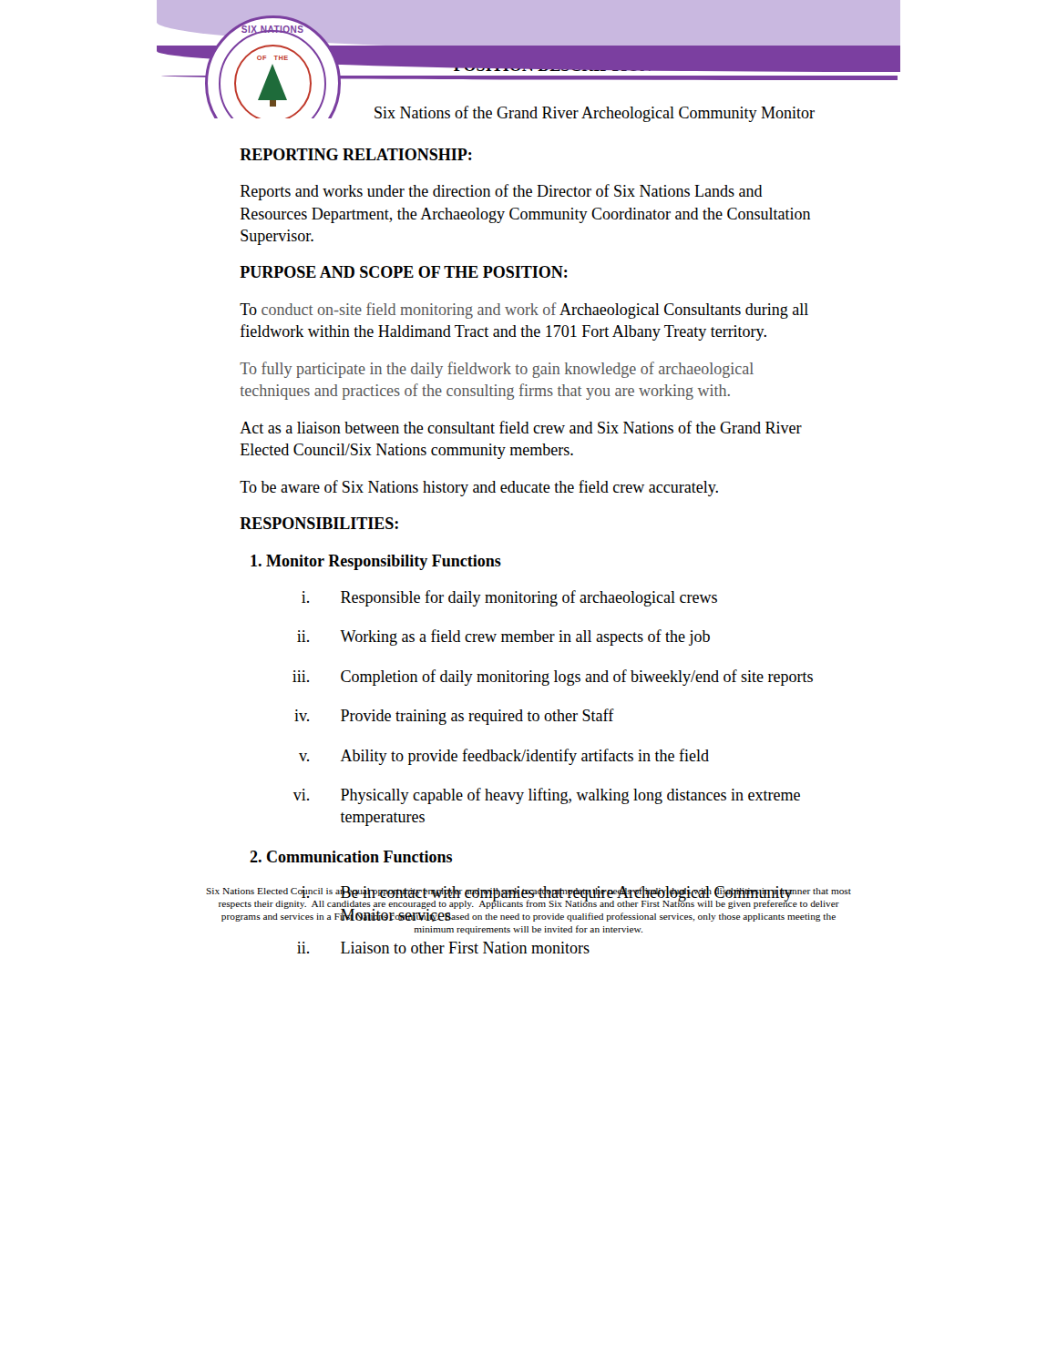SIX NATIONS
OF THE
GRAND RIVER
LANDS AND RESOURCES DEPARTMENT
POSITION DESCRIPTION
POSITION: Six Nations of the Grand River Archeological Community Monitor
REPORTING RELATIONSHIP:
Reports and works under the direction of the Director of Six Nations Lands and Resources Department, the Archaeology Community Coordinator and the Consultation Supervisor.
PURPOSE AND SCOPE OF THE POSITION:
To conduct on-site field monitoring and work of Archaeological Consultants during all fieldwork within the Haldimand Tract and the 1701 Fort Albany Treaty territory.
To fully participate in the daily fieldwork to gain knowledge of archaeological techniques and practices of the consulting firms that you are working with.
Act as a liaison between the consultant field crew and Six Nations of the Grand River Elected Council/Six Nations community members.
To be aware of Six Nations history and educate the field crew accurately.
RESPONSIBILITIES:
Monitor Responsibility Functions
Responsible for daily monitoring of archaeological crews
Working as a field crew member in all aspects of the job
Completion of daily monitoring logs and of biweekly/end of site reports
Provide training as required to other Staff
Ability to provide feedback/identify artifacts in the field
Physically capable of heavy lifting, walking long distances in extreme temperatures
Communication Functions
Be in contact with companies that require Archeological Community Monitor services
Liaison to other First Nation monitors
Six Nations Elected Council is an equal opportunity employer and will seek to accommodate the needs of individuals with disabilities in a manner that most respects their dignity. All candidates are encouraged to apply. Applicants from Six Nations and other First Nations will be given preference to deliver programs and services in a First Nations community. Based on the need to provide qualified professional services, only those applicants meeting the minimum requirements will be invited for an interview.